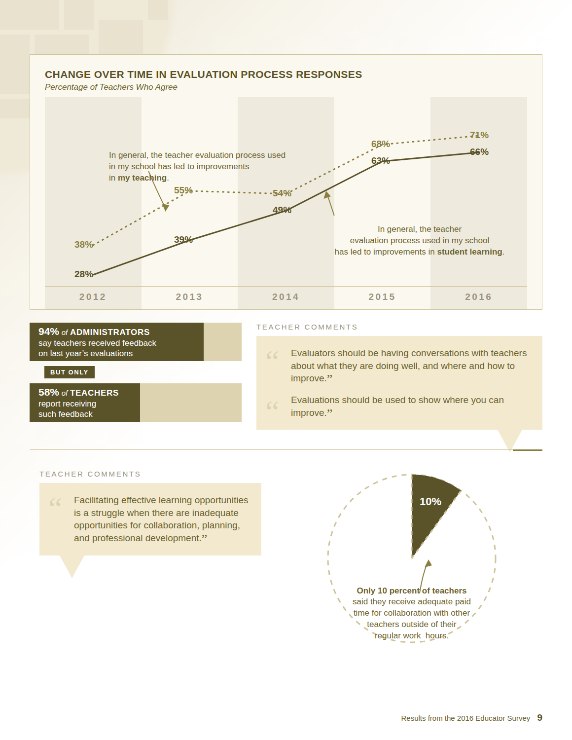Change over time in evaluation process responses
Percentage of Teachers Who Agree
38% 28% 55% 39% 54% 49% 68% 63% 71% 66%
In general, the teacher evaluation process used
in my school has led to improvements
in my teaching.
In general, the teacher
evaluation process used in my school
has led to improvements in student learning.
2012
2013
2014
2015
2016
94% of ADMINISTRATORS
say teachers received feedback
on last year’s evaluations
BUT ONLY
58% of TEACHERS
report receiving
such feedback
Teacher Comments
“ “
Evaluators should be having conversations with teachers about what they are doing well, and where and how to improve.”
Evaluations should be used to show where you can improve.”
Teacher Comments
“
Facilitating effective learning opportunities is a struggle when there are inadequate opportunities for collaboration, planning, and professional development.”
10%
Only 10 percent of teachers
said they receive adequate paid
time for collaboration with other
teachers outside of their
regular work hours.
Results from the 2016 Educator Survey 9